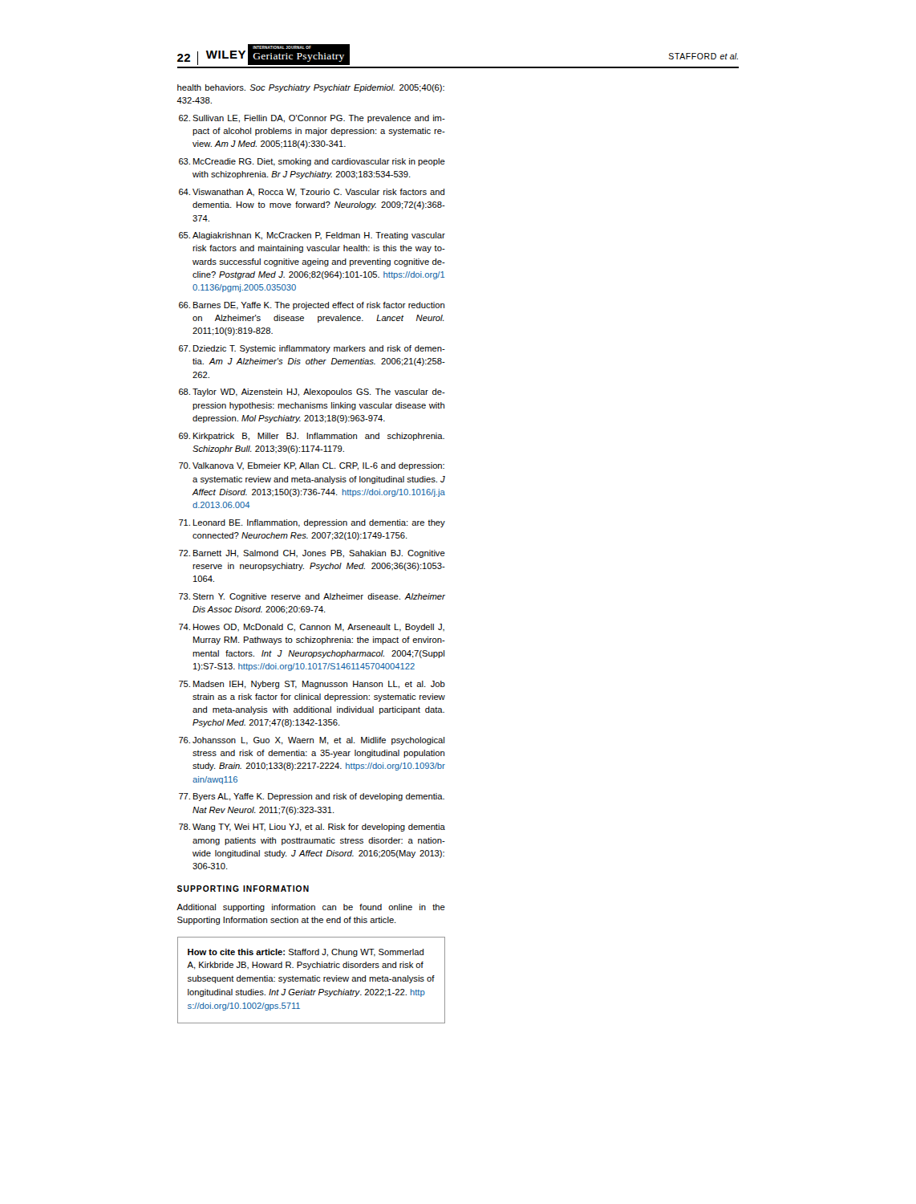22
WILEYInternational Journal of Geriatric Psychiatry
STAFFORD et al.
health behaviors. Soc Psychiatry Psychiatr Epidemiol. 2005;40(6): 432-438.
62. Sullivan LE, Fiellin DA, O'Connor PG. The prevalence and impact of alcohol problems in major depression: a systematic review. Am J Med. 2005;118(4):330-341.
63. McCreadie RG. Diet, smoking and cardiovascular risk in people with schizophrenia. Br J Psychiatry. 2003;183:534-539.
64. Viswanathan A, Rocca W, Tzourio C. Vascular risk factors and dementia. How to move forward? Neurology. 2009;72(4):368-374.
65. Alagiakrishnan K, McCracken P, Feldman H. Treating vascular risk factors and maintaining vascular health: is this the way towards successful cognitive ageing and preventing cognitive decline? Postgrad Med J. 2006;82(964):101-105. https://doi.org/10.1136/pgmj.2005.035030
66. Barnes DE, Yaffe K. The projected effect of risk factor reduction on Alzheimer's disease prevalence. Lancet Neurol. 2011;10(9):819-828.
67. Dziedzic T. Systemic inflammatory markers and risk of dementia. Am J Alzheimer's Dis other Dementias. 2006;21(4):258-262.
68. Taylor WD, Aizenstein HJ, Alexopoulos GS. The vascular depression hypothesis: mechanisms linking vascular disease with depression. Mol Psychiatry. 2013;18(9):963-974.
69. Kirkpatrick B, Miller BJ. Inflammation and schizophrenia. Schizophr Bull. 2013;39(6):1174-1179.
70. Valkanova V, Ebmeier KP, Allan CL. CRP, IL-6 and depression: a systematic review and meta-analysis of longitudinal studies. J Affect Disord. 2013;150(3):736-744. https://doi.org/10.1016/j.jad.2013.06.004
71. Leonard BE. Inflammation, depression and dementia: are they connected? Neurochem Res. 2007;32(10):1749-1756.
72. Barnett JH, Salmond CH, Jones PB, Sahakian BJ. Cognitive reserve in neuropsychiatry. Psychol Med. 2006;36(36):1053-1064.
73. Stern Y. Cognitive reserve and Alzheimer disease. Alzheimer Dis Assoc Disord. 2006;20:69-74.
74. Howes OD, McDonald C, Cannon M, Arseneault L, Boydell J, Murray RM. Pathways to schizophrenia: the impact of environmental factors. Int J Neuropsychopharmacol. 2004;7(Suppl 1):S7-S13. https://doi.org/10.1017/S1461145704004122
75. Madsen IEH, Nyberg ST, Magnusson Hanson LL, et al. Job strain as a risk factor for clinical depression: systematic review and meta-analysis with additional individual participant data. Psychol Med. 2017;47(8):1342-1356.
76. Johansson L, Guo X, Waern M, et al. Midlife psychological stress and risk of dementia: a 35-year longitudinal population study. Brain. 2010;133(8):2217-2224. https://doi.org/10.1093/brain/awq116
77. Byers AL, Yaffe K. Depression and risk of developing dementia. Nat Rev Neurol. 2011;7(6):323-331.
78. Wang TY, Wei HT, Liou YJ, et al. Risk for developing dementia among patients with posttraumatic stress disorder: a nationwide longitudinal study. J Affect Disord. 2016;205(May 2013): 306-310.
Supporting Information
Additional supporting information can be found online in the Supporting Information section at the end of this article.
How to cite this article: Stafford J, Chung WT, Sommerlad A, Kirkbride JB, Howard R. Psychiatric disorders and risk of subsequent dementia: systematic review and meta-analysis of longitudinal studies. Int J Geriatr Psychiatry. 2022;1-22. https://doi.org/10.1002/gps.5711